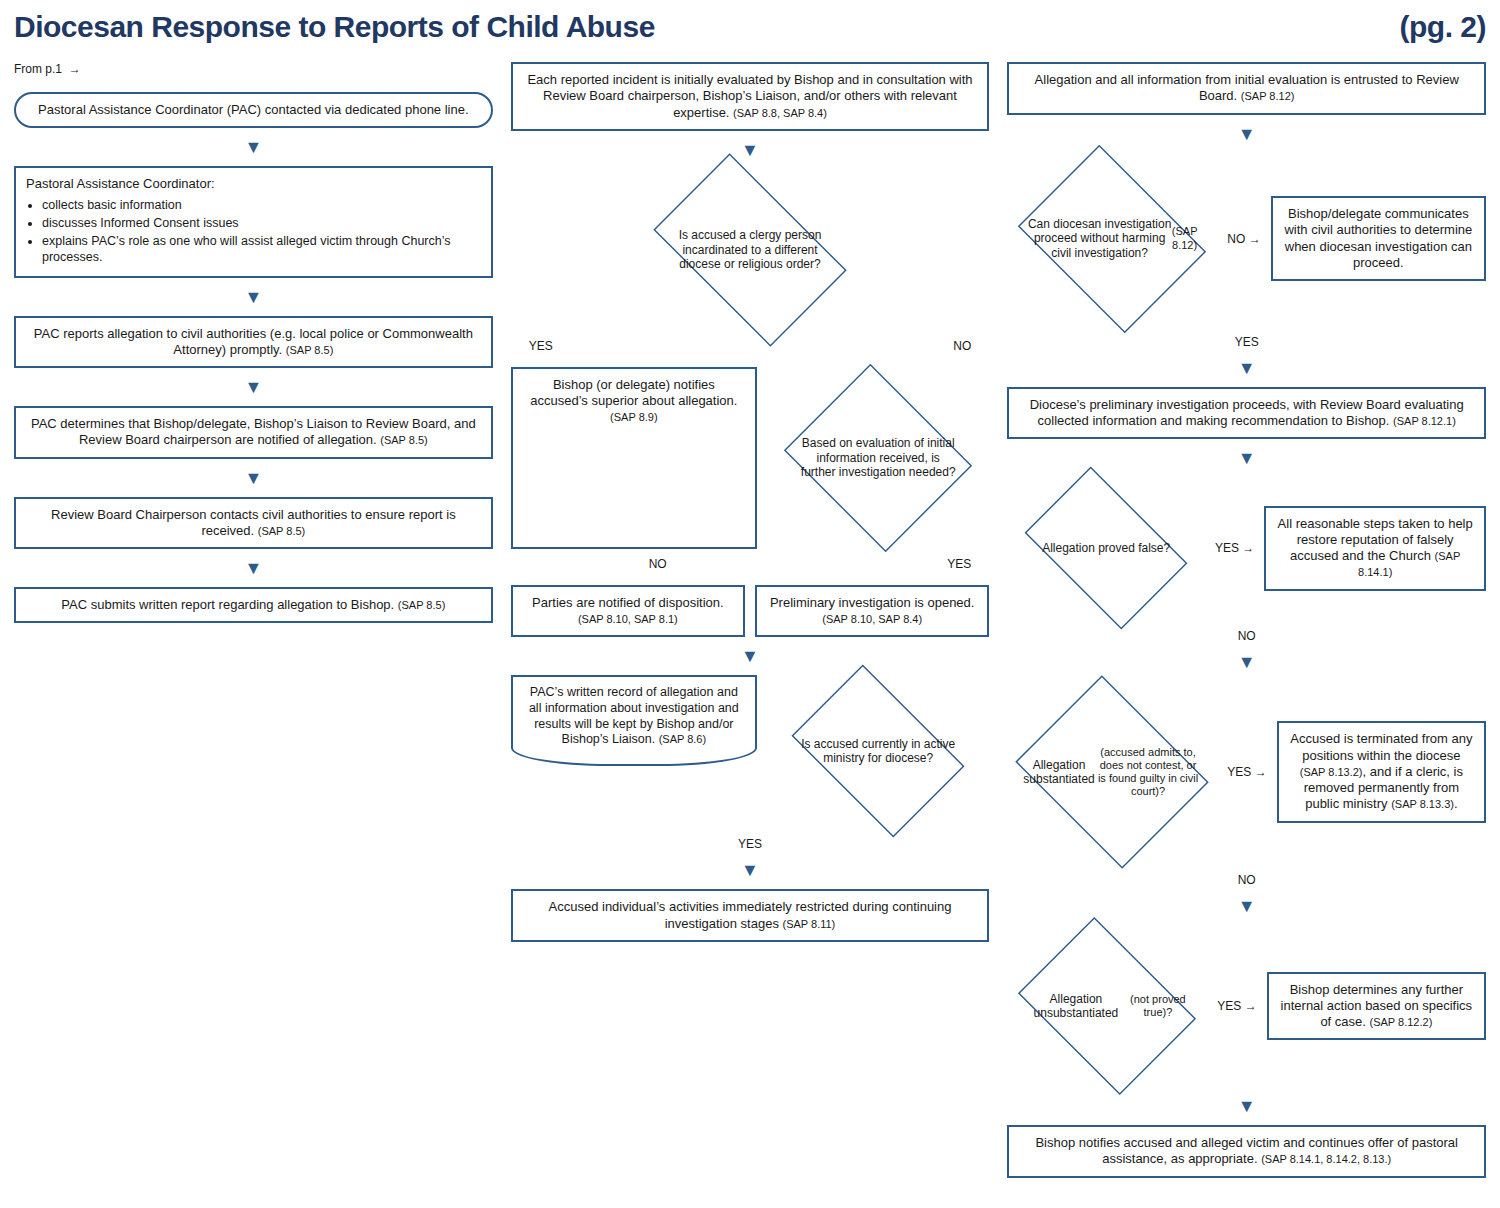Diocesan Response to Reports of Child Abuse (pg. 2)
From p.1 →
Pastoral Assistance Coordinator (PAC) contacted via dedicated phone line.
▼
Pastoral Assistance Coordinator:
collects basic information
discusses Informed Consent issues
explains PAC’s role as one who will assist alleged victim through Church’s processes.
▼
PAC reports allegation to civil authorities (e.g. local police or Commonwealth Attorney) promptly. (SAP 8.5)
▼
PAC determines that Bishop/delegate, Bishop’s Liaison to Review Board, and Review Board chairperson are notified of allegation. (SAP 8.5)
▼
Review Board Chairperson contacts civil authorities to ensure report is received. (SAP 8.5)
▼
PAC submits written report regarding allegation to Bishop. (SAP 8.5)
Each reported incident is initially evaluated by Bishop and in consultation with Review Board chairperson, Bishop’s Liaison, and/or others with relevant expertise. (SAP 8.8, SAP 8.4)
▼
Is accused a clergy person incardinated to a different diocese or religious order?
YES NO
Bishop (or delegate) notifies accused’s superior about allegation. (SAP 8.9)
Based on evaluation of initial information received, is further investigation needed?
NO YES
Parties are notified of disposition. (SAP 8.10, SAP 8.1)
Preliminary investigation is opened. (SAP 8.10, SAP 8.4)
▼
PAC’s written record of allegation and all information about investigation and results will be kept by Bishop and/or Bishop’s Liaison. (SAP 8.6)
Is accused currently in active ministry for diocese?
YES
▼
Accused individual’s activities immediately restricted during continuing investigation stages (SAP 8.11)
Allegation and all information from initial evaluation is entrusted to Review Board. (SAP 8.12)
▼
Can diocesan investigation proceed without harming civil investigation? (SAP 8.12)
NO →
Bishop/delegate communicates with civil authorities to determine when diocesan investigation can proceed.
YES
▼
Diocese’s preliminary investigation proceeds, with Review Board evaluating collected information and making recommendation to Bishop. (SAP 8.12.1)
▼
Allegation proved false?
YES →
All reasonable steps taken to help restore reputation of falsely accused and the Church (SAP 8.14.1)
NO
▼
Allegation substantiated (accused admits to, does not contest, or is found guilty in civil court)?
YES →
Accused is terminated from any positions within the diocese (SAP 8.13.2), and if a cleric, is removed permanently from public ministry (SAP 8.13.3).
NO
▼
Allegation unsubstantiated (not proved true)?
YES →
Bishop determines any further internal action based on specifics of case. (SAP 8.12.2)
▼
Bishop notifies accused and alleged victim and continues offer of pastoral assistance, as appropriate. (SAP 8.14.1, 8.14.2, 8.13.)